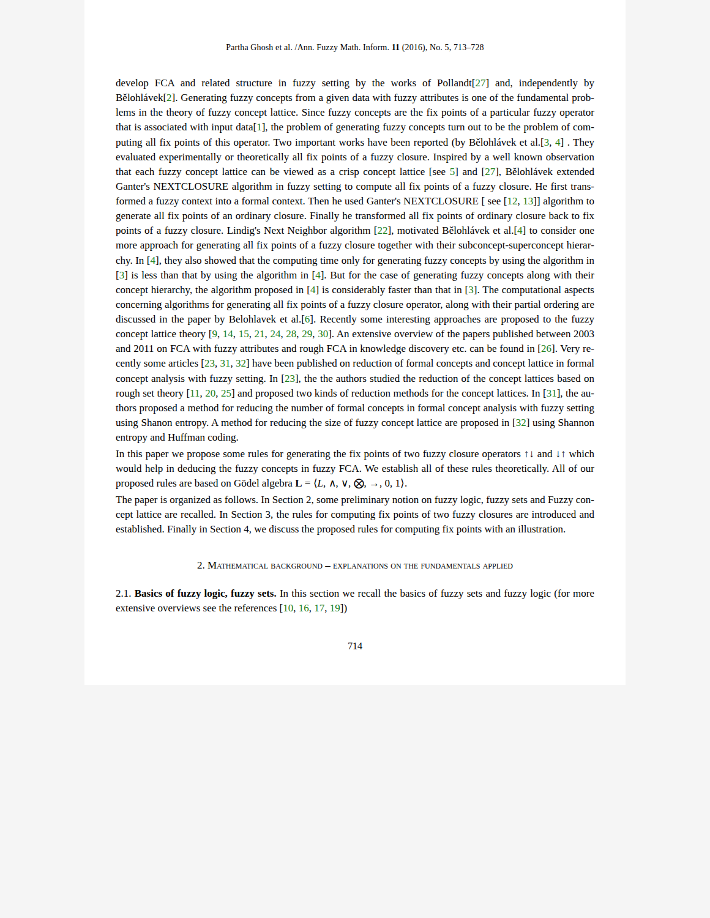Partha Ghosh et al. /Ann. Fuzzy Math. Inform. 11 (2016), No. 5, 713–728
develop FCA and related structure in fuzzy setting by the works of Pollandt[27] and, independently by Bělohlávek[2]. Generating fuzzy concepts from a given data with fuzzy attributes is one of the fundamental problems in the theory of fuzzy concept lattice. Since fuzzy concepts are the fix points of a particular fuzzy operator that is associated with input data[1], the problem of generating fuzzy concepts turn out to be the problem of computing all fix points of this operator. Two important works have been reported (by Bělohlávek et al.[3, 4] . They evaluated experimentally or theoretically all fix points of a fuzzy closure. Inspired by a well known observation that each fuzzy concept lattice can be viewed as a crisp concept lattice [see 5] and [27], Bělohlávek extended Ganter's NEXTCLOSURE algorithm in fuzzy setting to compute all fix points of a fuzzy closure. He first transformed a fuzzy context into a formal context. Then he used Ganter's NEXTCLOSURE [ see [12, 13]] algorithm to generate all fix points of an ordinary closure. Finally he transformed all fix points of ordinary closure back to fix points of a fuzzy closure. Lindig's Next Neighbor algorithm [22], motivated Bělohlávek et al.[4] to consider one more approach for generating all fix points of a fuzzy closure together with their subconcept-superconcept hierarchy. In [4], they also showed that the computing time only for generating fuzzy concepts by using the algorithm in [3] is less than that by using the algorithm in [4]. But for the case of generating fuzzy concepts along with their concept hierarchy, the algorithm proposed in [4] is considerably faster than that in [3]. The computational aspects concerning algorithms for generating all fix points of a fuzzy closure operator, along with their partial ordering are discussed in the paper by Belohlavek et al.[6]. Recently some interesting approaches are proposed to the fuzzy concept lattice theory [9, 14, 15, 21, 24, 28, 29, 30]. An extensive overview of the papers published between 2003 and 2011 on FCA with fuzzy attributes and rough FCA in knowledge discovery etc. can be found in [26]. Very recently some articles [23, 31, 32] have been published on reduction of formal concepts and concept lattice in formal concept analysis with fuzzy setting. In [23], the the authors studied the reduction of the concept lattices based on rough set theory [11, 20, 25] and proposed two kinds of reduction methods for the concept lattices. In [31], the authors proposed a method for reducing the number of formal concepts in formal concept analysis with fuzzy setting using Shanon entropy. A method for reducing the size of fuzzy concept lattice are proposed in [32] using Shannon entropy and Huffman coding.
In this paper we propose some rules for generating the fix points of two fuzzy closure operators ↑↓ and ↓↑ which would help in deducing the fuzzy concepts in fuzzy FCA. We establish all of these rules theoretically. All of our proposed rules are based on Gödel algebra L = ⟨L, ∧, ∨, ⨂, →, 0, 1⟩.
The paper is organized as follows. In Section 2, some preliminary notion on fuzzy logic, fuzzy sets and Fuzzy concept lattice are recalled. In Section 3, the rules for computing fix points of two fuzzy closures are introduced and established. Finally in Section 4, we discuss the proposed rules for computing fix points with an illustration.
2. Mathematical background – explanations on the fundamentals applied
2.1. Basics of fuzzy logic, fuzzy sets. In this section we recall the basics of fuzzy sets and fuzzy logic (for more extensive overviews see the references [10, 16, 17, 19])
714